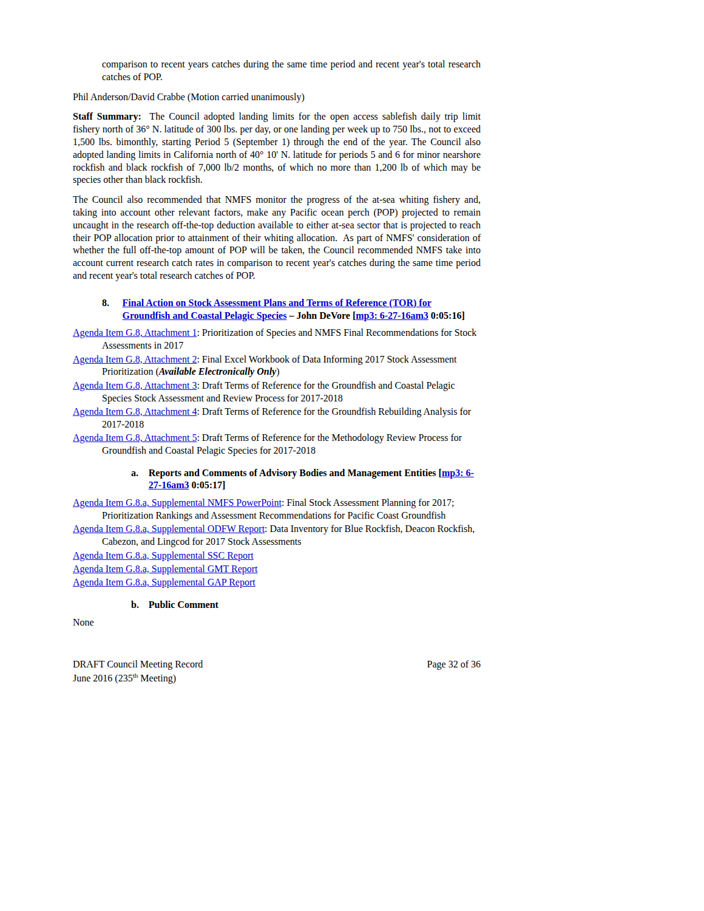comparison to recent years catches during the same time period and recent year's total research catches of POP.
Phil Anderson/David Crabbe (Motion carried unanimously)
Staff Summary: The Council adopted landing limits for the open access sablefish daily trip limit fishery north of 36° N. latitude of 300 lbs. per day, or one landing per week up to 750 lbs., not to exceed 1,500 lbs. bimonthly, starting Period 5 (September 1) through the end of the year. The Council also adopted landing limits in California north of 40° 10' N. latitude for periods 5 and 6 for minor nearshore rockfish and black rockfish of 7,000 lb/2 months, of which no more than 1,200 lb of which may be species other than black rockfish.
The Council also recommended that NMFS monitor the progress of the at-sea whiting fishery and, taking into account other relevant factors, make any Pacific ocean perch (POP) projected to remain uncaught in the research off-the-top deduction available to either at-sea sector that is projected to reach their POP allocation prior to attainment of their whiting allocation. As part of NMFS' consideration of whether the full off-the-top amount of POP will be taken, the Council recommended NMFS take into account current research catch rates in comparison to recent year's catches during the same time period and recent year's total research catches of POP.
8. Final Action on Stock Assessment Plans and Terms of Reference (TOR) for Groundfish and Coastal Pelagic Species – John DeVore [mp3: 6-27-16am3 0:05:16]
Agenda Item G.8, Attachment 1: Prioritization of Species and NMFS Final Recommendations for Stock Assessments in 2017
Agenda Item G.8, Attachment 2: Final Excel Workbook of Data Informing 2017 Stock Assessment Prioritization (Available Electronically Only)
Agenda Item G.8, Attachment 3: Draft Terms of Reference for the Groundfish and Coastal Pelagic Species Stock Assessment and Review Process for 2017-2018
Agenda Item G.8, Attachment 4: Draft Terms of Reference for the Groundfish Rebuilding Analysis for 2017-2018
Agenda Item G.8, Attachment 5: Draft Terms of Reference for the Methodology Review Process for Groundfish and Coastal Pelagic Species for 2017-2018
a. Reports and Comments of Advisory Bodies and Management Entities [mp3: 6-27-16am3 0:05:17]
Agenda Item G.8.a, Supplemental NMFS PowerPoint: Final Stock Assessment Planning for 2017; Prioritization Rankings and Assessment Recommendations for Pacific Coast Groundfish
Agenda Item G.8.a, Supplemental ODFW Report: Data Inventory for Blue Rockfish, Deacon Rockfish, Cabezon, and Lingcod for 2017 Stock Assessments
Agenda Item G.8.a, Supplemental SSC Report
Agenda Item G.8.a, Supplemental GMT Report
Agenda Item G.8.a, Supplemental GAP Report
b. Public Comment
None
DRAFT Council Meeting Record
June 2016 (235th Meeting)
Page 32 of 36